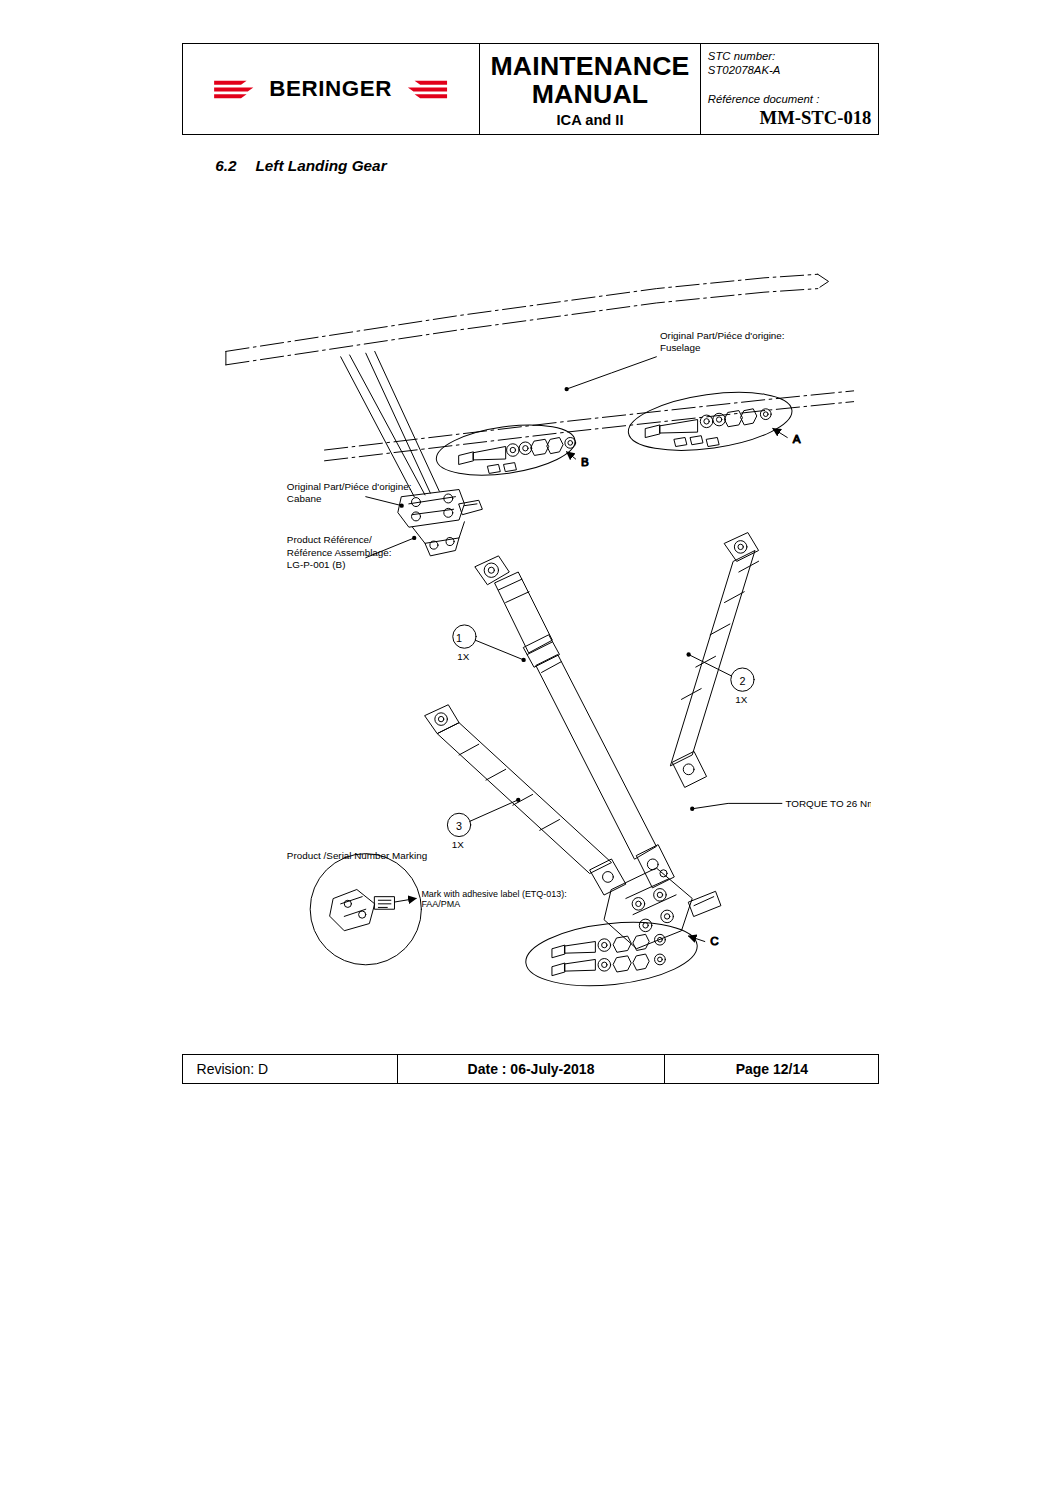BERINGER
MAINTENANCE MANUAL
ICA and II
STC number:
ST02078AK-A
Référence document :
MM-STC-018
6.2 Left Landing Gear
B A C Original Part/Piéce d'origine: Fuselage Original Part/Piéce d'origine: Cabane Product Référence/ Référence Assemblage: LG-P-001 (B) 1X 1X 1X 1 2 3 TORQUE TO 26 Nm Product /Serial Number Marking Mark with adhesive label (ETQ-013): FAA/PMA
Revision: D
Date : 06-July-2018
Page 12/14